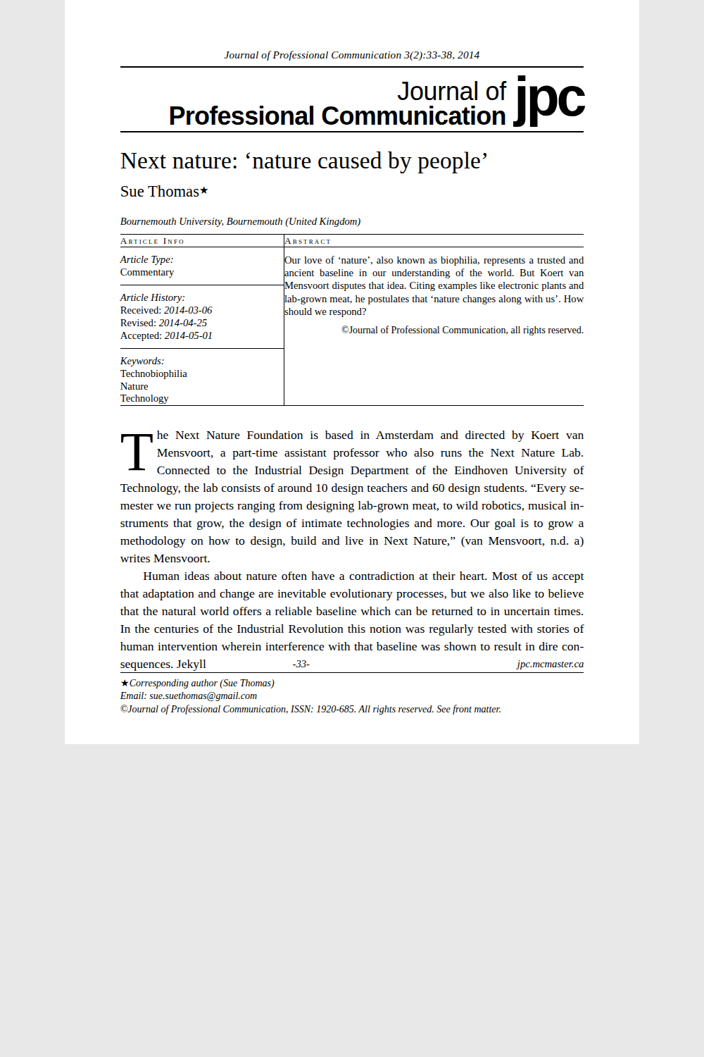Journal of Professional Communication 3(2):33-38, 2014
Journal of
Professional Communication
jpc
Next nature: ‘nature caused by people’
Sue Thomas★
Bournemouth University, Bournemouth (United Kingdom)
| Article Info | Abstract |
| Article Type: Commentary Article History: Received: 2014-03-06 Revised: 2014-04-25 Accepted: 2014-05-01 Keywords: Technobiophilia Nature Technology | Our love of ‘nature’, also known as biophilia, represents a trusted and ancient baseline in our understanding of the world. But Koert van Mensvoort disputes that idea. Citing examples like electronic plants and lab-grown meat, he postulates that ‘nature changes along with us’. How should we respond? ©Journal of Professional Communication, all rights reserved. |
The Next Nature Foundation is based in Amsterdam and directed by Koert van Mensvoort, a part-time assistant professor who also runs the Next Nature Lab. Connected to the Industrial Design Department of the Eindhoven University of Technology, the lab consists of around 10 design teachers and 60 design students. “Every semester we run projects ranging from designing lab-grown meat, to wild robotics, musical instruments that grow, the design of intimate technologies and more. Our goal is to grow a methodology on how to design, build and live in Next Nature,” (van Mensvoort, n.d. a) writes Mensvoort.
Human ideas about nature often have a contradiction at their heart. Most of us accept that adaptation and change are inevitable evolutionary processes, but we also like to believe that the natural world offers a reliable baseline which can be returned to in uncertain times. In the centuries of the Industrial Revolution this notion was regularly tested with stories of human intervention wherein interference with that baseline was shown to result in dire consequences. Jekyll
-33- jpc.mcmaster.ca
★Corresponding author (Sue Thomas)
Email: sue.suethomas@gmail.com
©Journal of Professional Communication, ISSN: 1920-685. All rights reserved. See front matter.